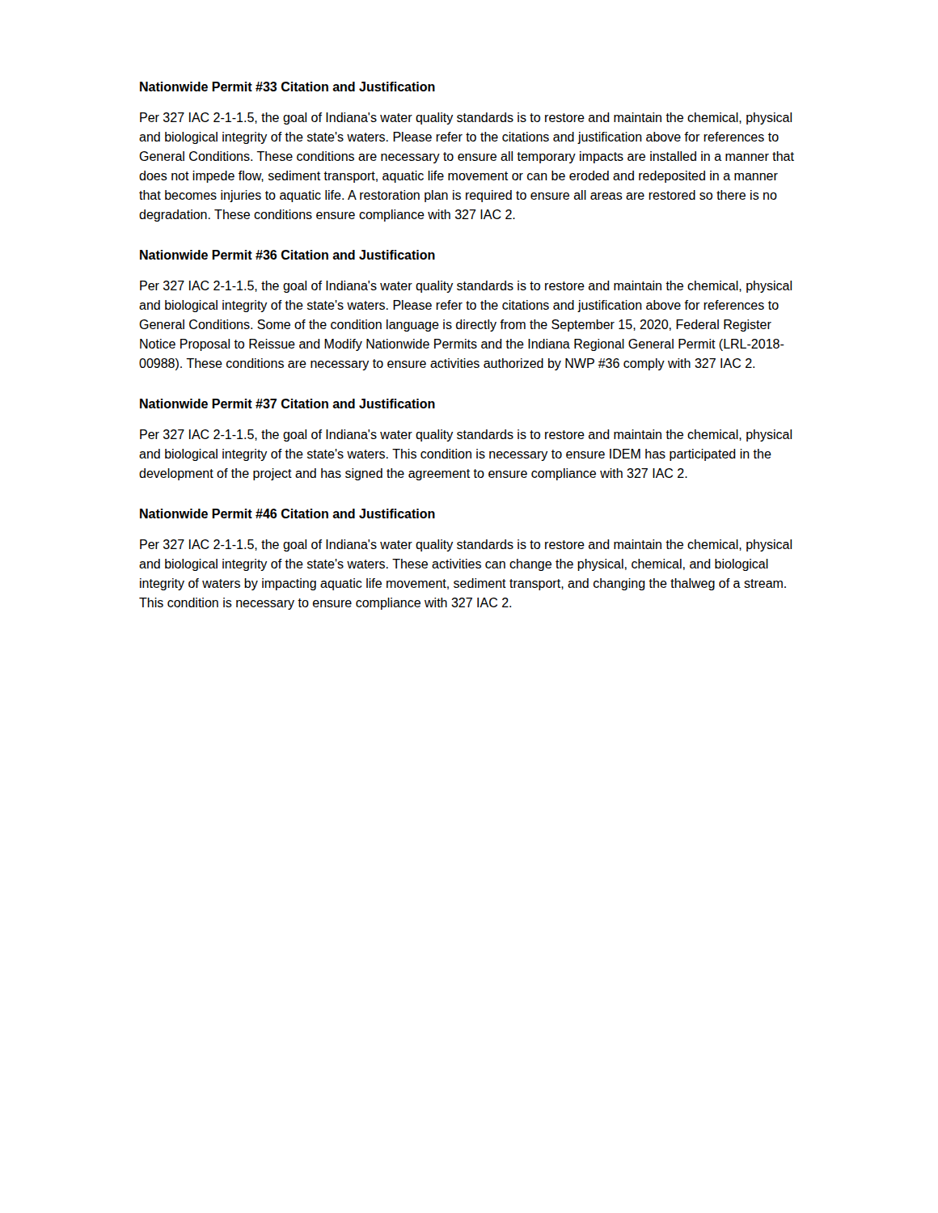Nationwide Permit #33 Citation and Justification
Per 327 IAC 2-1-1.5, the goal of Indiana's water quality standards is to restore and maintain the chemical, physical and biological integrity of the state's waters. Please refer to the citations and justification above for references to General Conditions. These conditions are necessary to ensure all temporary impacts are installed in a manner that does not impede flow, sediment transport, aquatic life movement or can be eroded and redeposited in a manner that becomes injuries to aquatic life. A restoration plan is required to ensure all areas are restored so there is no degradation. These conditions ensure compliance with 327 IAC 2.
Nationwide Permit #36 Citation and Justification
Per 327 IAC 2-1-1.5, the goal of Indiana's water quality standards is to restore and maintain the chemical, physical and biological integrity of the state's waters. Please refer to the citations and justification above for references to General Conditions. Some of the condition language is directly from the September 15, 2020, Federal Register Notice Proposal to Reissue and Modify Nationwide Permits and the Indiana Regional General Permit (LRL-2018-00988). These conditions are necessary to ensure activities authorized by NWP #36 comply with 327 IAC 2.
Nationwide Permit #37 Citation and Justification
Per 327 IAC 2-1-1.5, the goal of Indiana's water quality standards is to restore and maintain the chemical, physical and biological integrity of the state's waters. This condition is necessary to ensure IDEM has participated in the development of the project and has signed the agreement to ensure compliance with 327 IAC 2.
Nationwide Permit #46 Citation and Justification
Per 327 IAC 2-1-1.5, the goal of Indiana's water quality standards is to restore and maintain the chemical, physical and biological integrity of the state's waters. These activities can change the physical, chemical, and biological integrity of waters by impacting aquatic life movement, sediment transport, and changing the thalweg of a stream. This condition is necessary to ensure compliance with 327 IAC 2.